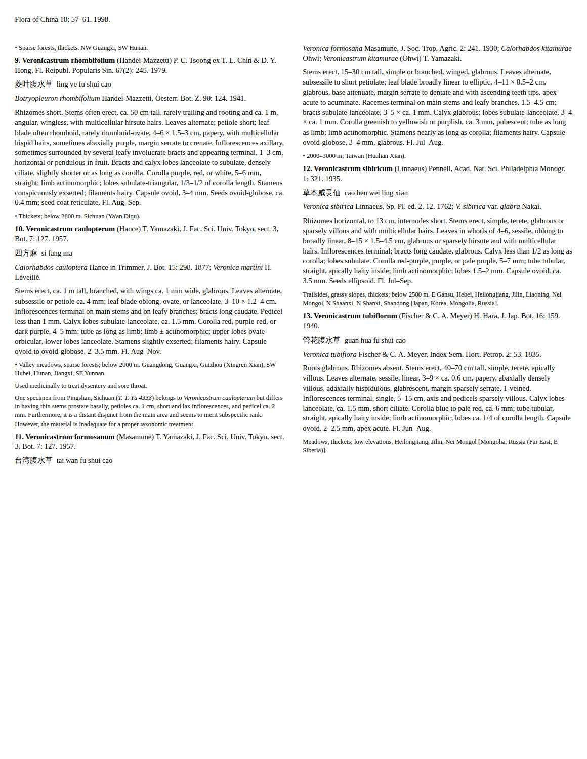Flora of China 18: 57–61. 1998.
• Sparse forests, thickets. NW Guangxi, SW Hunan.
9. Veronicastrum rhombifolium (Handel-Mazzetti) P. C. Tsoong ex T. L. Chin & D. Y. Hong, Fl. Reipubl. Popularis Sin. 67(2): 245. 1979.
菱叶腹水草 ling ye fu shui cao
Botryopleuron rhombifolium Handel-Mazzetti, Oesterr. Bot. Z. 90: 124. 1941.
Rhizomes short. Stems often erect, ca. 50 cm tall, rarely trailing and rooting and ca. 1 m, angular, wingless, with multicellular hirsute hairs. Leaves alternate; petiole short; leaf blade often rhomboid, rarely rhomboid-ovate, 4–6 × 1.5–3 cm, papery, with multicellular hispid hairs, sometimes abaxially purple, margin serrate to crenate. Inflorescences axillary, sometimes surrounded by several leafy involucrate bracts and appearing terminal, 1–3 cm, horizontal or pendulous in fruit. Bracts and calyx lobes lanceolate to subulate, densely ciliate, slightly shorter or as long as corolla. Corolla purple, red, or white, 5–6 mm, straight; limb actinomorphic; lobes subulate-triangular, 1/3–1/2 of corolla length. Stamens conspicuously exserted; filaments hairy. Capsule ovoid, 3–4 mm. Seeds ovoid-globose, ca. 0.4 mm; seed coat reticulate. Fl. Aug–Sep.
• Thickets; below 2800 m. Sichuan (Ya'an Diqu).
10. Veronicastrum caulopterum (Hance) T. Yamazaki, J. Fac. Sci. Univ. Tokyo, sect. 3, Bot. 7: 127. 1957.
四方麻 si fang ma
Calorhabdos cauloptera Hance in Trimmer, J. Bot. 15: 298. 1877; Veronica martini H. Léveillé.
Stems erect, ca. 1 m tall, branched, with wings ca. 1 mm wide, glabrous. Leaves alternate, subsessile or petiole ca. 4 mm; leaf blade oblong, ovate, or lanceolate, 3–10 × 1.2–4 cm. Inflorescences terminal on main stems and on leafy branches; bracts long caudate. Pedicel less than 1 mm. Calyx lobes subulate-lanceolate, ca. 1.5 mm. Corolla red, purple-red, or dark purple, 4–5 mm; tube as long as limb; limb ± actinomorphic; upper lobes ovate-orbicular, lower lobes lanceolate. Stamens slightly exserted; filaments hairy. Capsule ovoid to ovoid-globose, 2–3.5 mm. Fl. Aug–Nov.
• Valley meadows, sparse forests; below 2000 m. Guangdong, Guangxi, Guizhou (Xingren Xian), SW Hubei, Hunan, Jiangxi, SE Yunnan.
Used medicinally to treat dysentery and sore throat.
One specimen from Pingshan, Sichuan (T. T. Yü 4333) belongs to Veronicastrum caulopterum but differs in having thin stems prostate basally, petioles ca. 1 cm, short and lax inflorescences, and pedicel ca. 2 mm. Furthermore, it is a distant disjunct from the main area and seems to merit subspecific rank. However, the material is inadequate for a proper taxonomic treatment.
11. Veronicastrum formosanum (Masamune) T. Yamazaki, J. Fac. Sci. Univ. Tokyo, sect. 3, Bot. 7: 127. 1957.
台湾腹水草 tai wan fu shui cao
Veronica formosana Masamune, J. Soc. Trop. Agric. 2: 241. 1930; Calorhabdos kitamurae Ohwi; Veronicastrum kitamurae (Ohwi) T. Yamazaki.
Stems erect, 15–30 cm tall, simple or branched, winged, glabrous. Leaves alternate, subsessile to short petiolate; leaf blade broadly linear to elliptic, 4–11 × 0.5–2 cm, glabrous, base attenuate, margin serrate to dentate and with ascending teeth tips, apex acute to acuminate. Racemes terminal on main stems and leafy branches, 1.5–4.5 cm; bracts subulate-lanceolate, 3–5 × ca. 1 mm. Calyx glabrous; lobes subulate-lanceolate, 3–4 × ca. 1 mm. Corolla greenish to yellowish or purplish, ca. 3 mm, pubescent; tube as long as limb; limb actinomorphic. Stamens nearly as long as corolla; filaments hairy. Capsule ovoid-globose, 3–4 mm, glabrous. Fl. Jul–Aug.
• 2000–3000 m; Taiwan (Hualian Xian).
12. Veronicastrum sibiricum (Linnaeus) Pennell, Acad. Nat. Sci. Philadelphia Monogr. 1: 321. 1935.
草本威灵仙 cao ben wei ling xian
Veronica sibirica Linnaeus, Sp. Pl. ed. 2, 12. 1762; V. sibirica var. glabra Nakai.
Rhizomes horizontal, to 13 cm, internodes short. Stems erect, simple, terete, glabrous or sparsely villous and with multicellular hairs. Leaves in whorls of 4–6, sessile, oblong to broadly linear, 8–15 × 1.5–4.5 cm, glabrous or sparsely hirsute and with multicellular hairs. Inflorescences terminal; bracts long caudate, glabrous. Calyx less than 1/2 as long as corolla; lobes subulate. Corolla red-purple, purple, or pale purple, 5–7 mm; tube tubular, straight, apically hairy inside; limb actinomorphic; lobes 1.5–2 mm. Capsule ovoid, ca. 3.5 mm. Seeds ellipsoid. Fl. Jul–Sep.
Trailsides, grassy slopes, thickets; below 2500 m. E Gansu, Hebei, Heilongjiang, Jilin, Liaoning, Nei Mongol, N Shaanxi, N Shanxi, Shandong [Japan, Korea, Mongolia, Russia].
13. Veronicastrum tubiflorum (Fischer & C. A. Meyer) H. Hara, J. Jap. Bot. 16: 159. 1940.
管花腹水草 guan hua fu shui cao
Veronica tubiflora Fischer & C. A. Meyer, Index Sem. Hort. Petrop. 2: 53. 1835.
Roots glabrous. Rhizomes absent. Stems erect, 40–70 cm tall, simple, terete, apically villous. Leaves alternate, sessile, linear, 3–9 × ca. 0.6 cm, papery, abaxially densely villous, adaxially hispidulous, glabrescent, margin sparsely serrate, 1-veined. Inflorescences terminal, single, 5–15 cm, axis and pedicels sparsely villous. Calyx lobes lanceolate, ca. 1.5 mm, short ciliate. Corolla blue to pale red, ca. 6 mm; tube tubular, straight, apically hairy inside; limb actinomorphic; lobes ca. 1/4 of corolla length. Capsule ovoid, 2–2.5 mm, apex acute. Fl. Jun–Aug.
Meadows, thickets; low elevations. Heilongjiang, Jilin, Nei Mongol [Mongolia, Russia (Far East, E Siberia)].